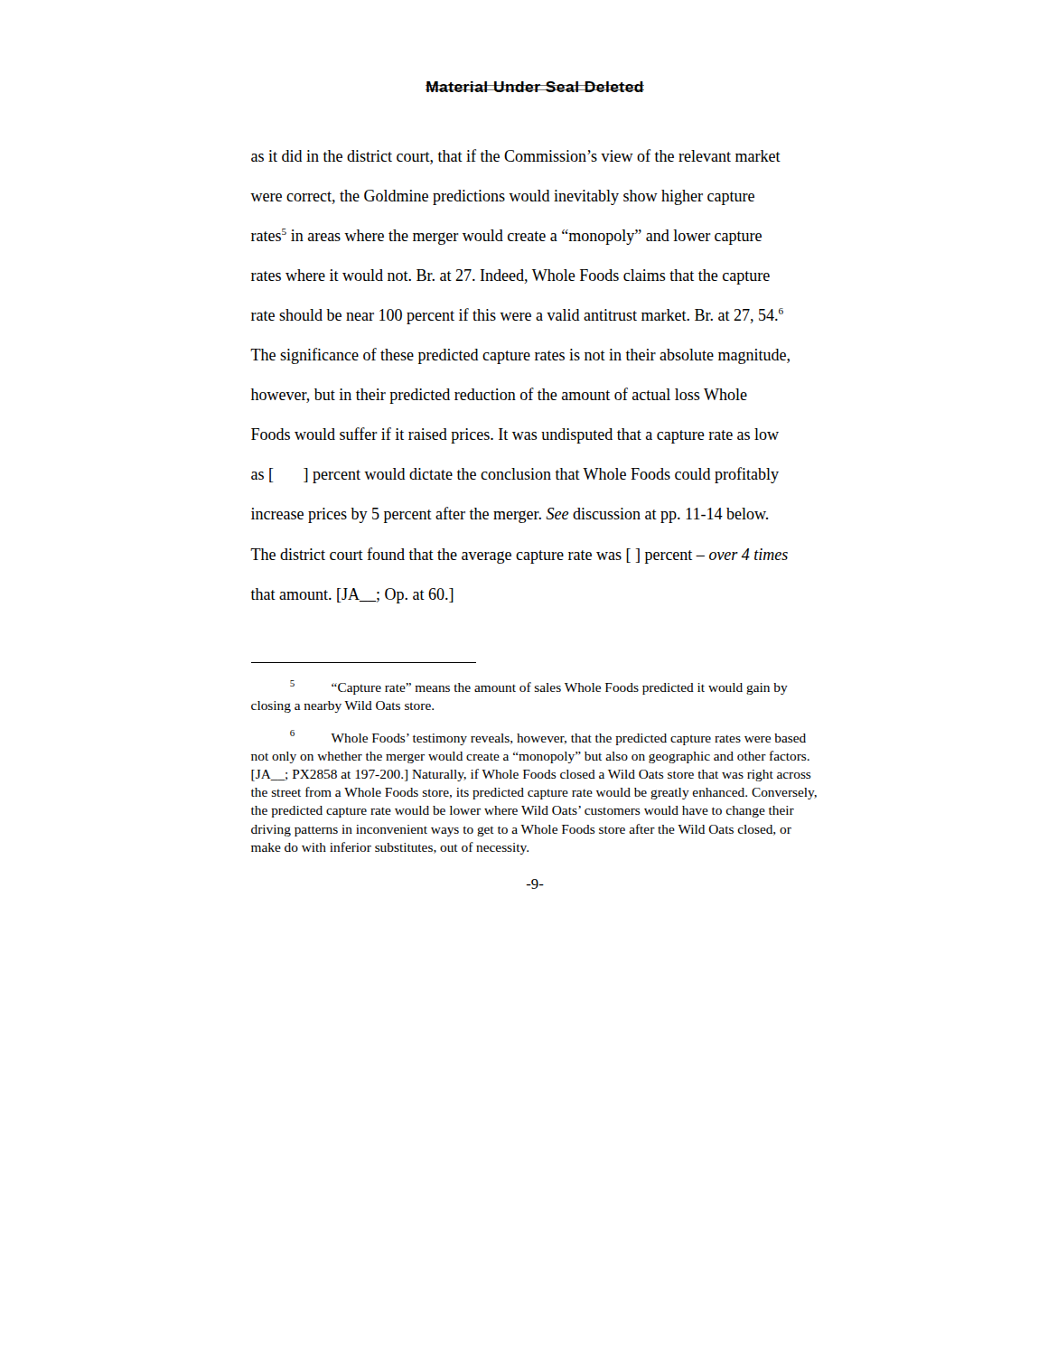Material Under Seal Deleted
as it did in the district court, that if the Commission’s view of the relevant market
were correct, the Goldmine predictions would inevitably show higher capture
rates5 in areas where the merger would create a “monopoly” and lower capture
rates where it would not. Br. at 27. Indeed, Whole Foods claims that the capture
rate should be near 100 percent if this were a valid antitrust market. Br. at 27, 54.6
The significance of these predicted capture rates is not in their absolute magnitude,
however, but in their predicted reduction of the amount of actual loss Whole
Foods would suffer if it raised prices. It was undisputed that a capture rate as low
as [ ] percent would dictate the conclusion that Whole Foods could profitably
increase prices by 5 percent after the merger. See discussion at pp. 11-14 below.
The district court found that the average capture rate was [ ] percent – over 4 times
that amount. [JA__; Op. at 60.]
5“Capture rate” means the amount of sales Whole Foods predicted it would gain by closing a nearby Wild Oats store.
6 Whole Foods’ testimony reveals, however, that the predicted capture rates were based not only on whether the merger would create a “monopoly” but also on geographic and other factors. [JA__; PX2858 at 197-200.] Naturally, if Whole Foods closed a Wild Oats store that was right across the street from a Whole Foods store, its predicted capture rate would be greatly enhanced. Conversely, the predicted capture rate would be lower where Wild Oats’ customers would have to change their driving patterns in inconvenient ways to get to a Whole Foods store after the Wild Oats closed, or make do with inferior substitutes, out of necessity.
-9-